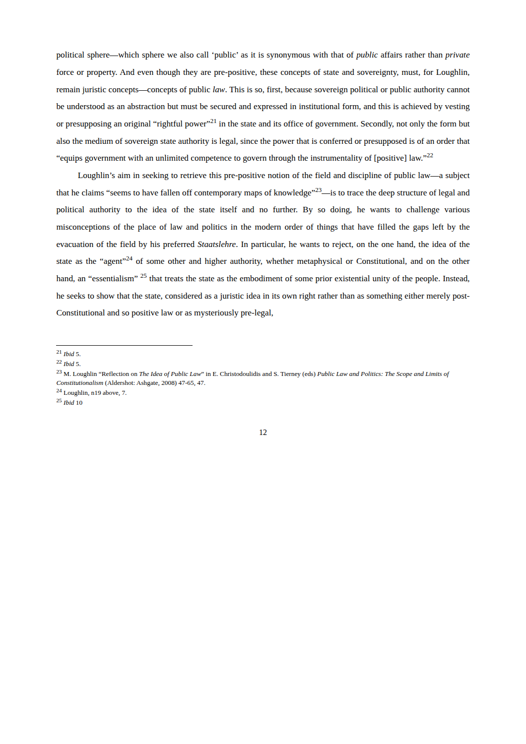political sphere—which sphere we also call ‘public’ as it is synonymous with that of public affairs rather than private force or property. And even though they are pre-positive, these concepts of state and sovereignty, must, for Loughlin, remain juristic concepts—concepts of public law. This is so, first, because sovereign political or public authority cannot be understood as an abstraction but must be secured and expressed in institutional form, and this is achieved by vesting or presupposing an original “rightful power”21 in the state and its office of government. Secondly, not only the form but also the medium of sovereign state authority is legal, since the power that is conferred or presupposed is of an order that “equips government with an unlimited competence to govern through the instrumentality of [positive] law.”22
Loughlin’s aim in seeking to retrieve this pre-positive notion of the field and discipline of public law—a subject that he claims “seems to have fallen off contemporary maps of knowledge”23—is to trace the deep structure of legal and political authority to the idea of the state itself and no further. By so doing, he wants to challenge various misconceptions of the place of law and politics in the modern order of things that have filled the gaps left by the evacuation of the field by his preferred Staatslehre. In particular, he wants to reject, on the one hand, the idea of the state as the “agent”24 of some other and higher authority, whether metaphysical or Constitutional, and on the other hand, an “essentialism” 25 that treats the state as the embodiment of some prior existential unity of the people. Instead, he seeks to show that the state, considered as a juristic idea in its own right rather than as something either merely post-Constitutional and so positive law or as mysteriously pre-legal,
21 Ibid 5.
22 Ibid 5.
23 M. Loughlin “Reflection on The Idea of Public Law” in E. Christodoulidis and S. Tierney (eds) Public Law and Politics: The Scope and Limits of Constitutionalism (Aldershot: Ashgate, 2008) 47-65, 47.
24 Loughlin, n19 above, 7.
25 Ibid 10
12